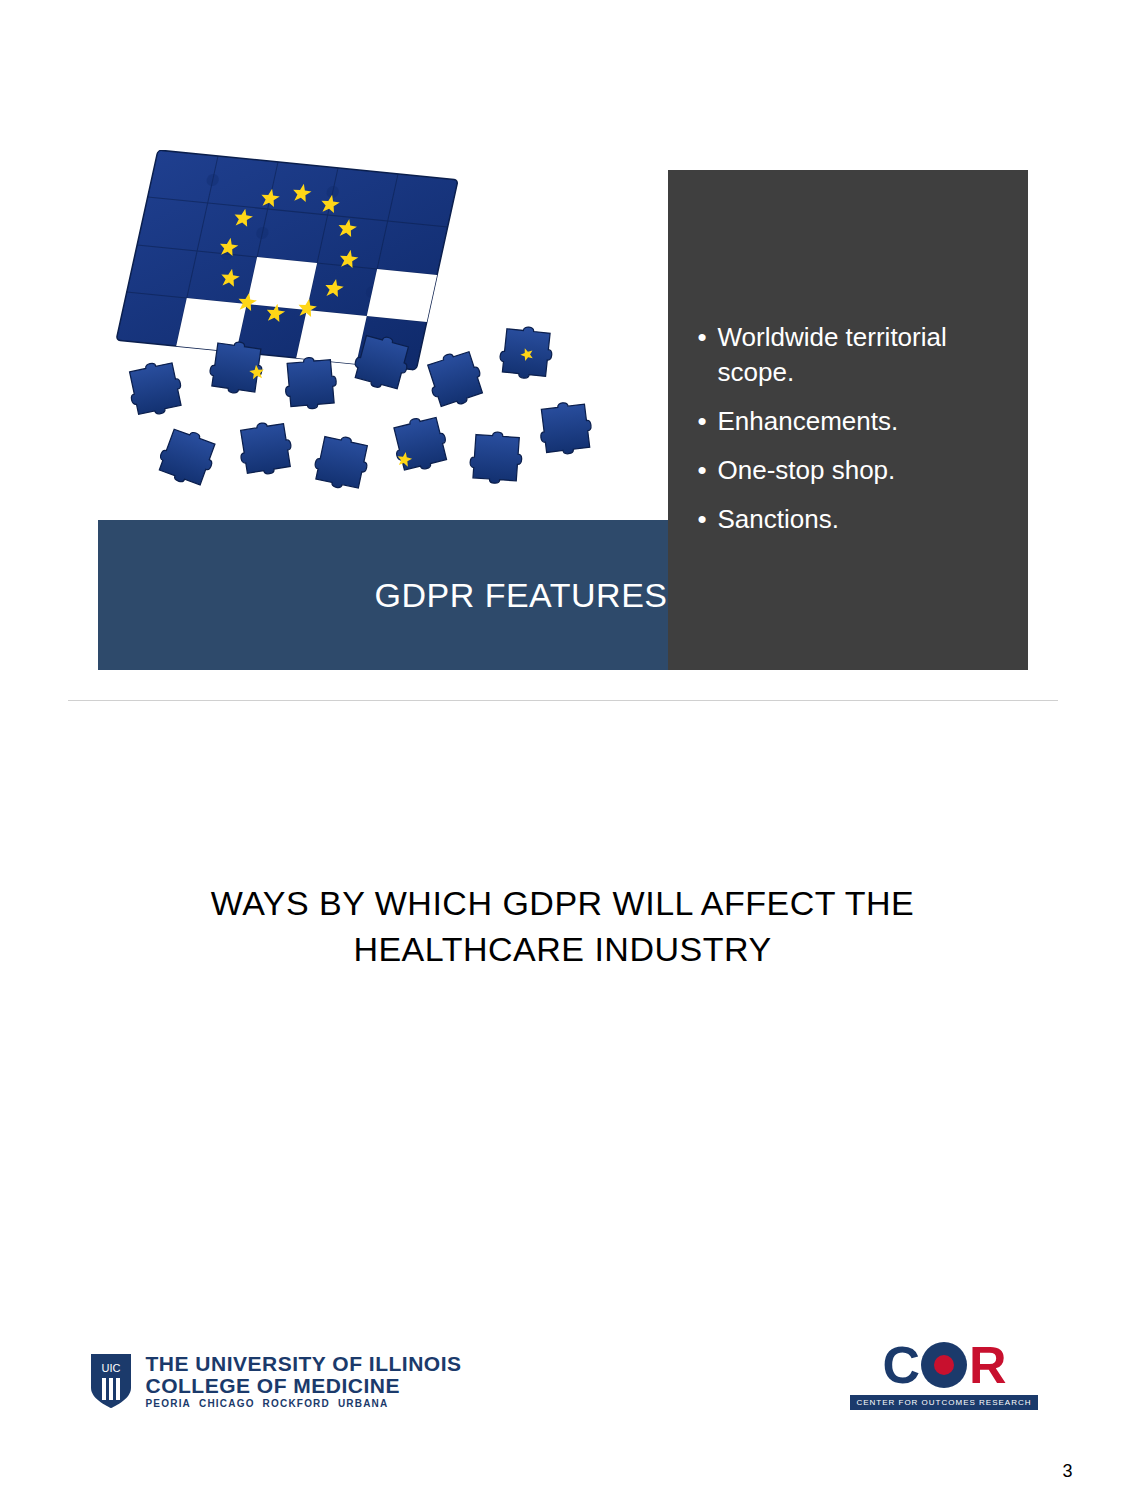GDPR FEATURES
Worldwide territorial scope.
Enhancements.
One-stop shop.
Sanctions.
WAYS BY WHICH GDPR WILL AFFECT THE HEALTHCARE INDUSTRY
UIC
THE UNIVERSITY OF ILLINOIS
COLLEGE OF MEDICINE
PEORIA CHICAGO ROCKFORD URBANA
C R
CENTER FOR OUTCOMES RESEARCH
3